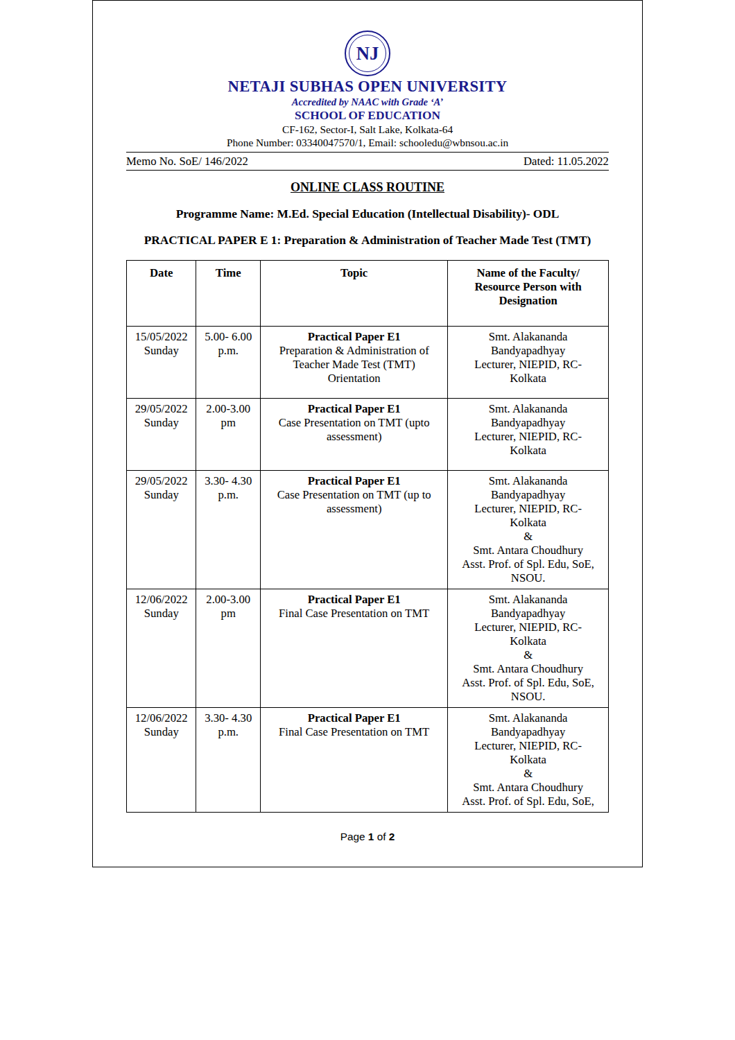NJ
NETAJI SUBHAS OPEN UNIVERSITY
Accredited by NAAC with Grade ‘A’
SCHOOL OF EDUCATION
CF-162, Sector-I, Salt Lake, Kolkata-64
Phone Number: 03340047570/1, Email: schooledu@wbnsou.ac.in
Memo No. SoE/ 146/2022 Dated: 11.05.2022
ONLINE CLASS ROUTINE
Programme Name: M.Ed. Special Education (Intellectual Disability)- ODL
PRACTICAL PAPER E 1: Preparation & Administration of Teacher Made Test (TMT)
| Date | Time | Topic | Name of the Faculty/ Resource Person with Designation |
| --- | --- | --- | --- |
| 15/05/2022 Sunday | 5.00- 6.00 p.m. | Practical Paper E1 Preparation & Administration of Teacher Made Test (TMT) Orientation | Smt. Alakananda Bandyapadhyay Lecturer, NIEPID, RC- Kolkata |
| 29/05/2022 Sunday | 2.00-3.00 pm | Practical Paper E1 Case Presentation on TMT (upto assessment) | Smt. Alakananda Bandyapadhyay Lecturer, NIEPID, RC- Kolkata |
| 29/05/2022 Sunday | 3.30- 4.30 p.m. | Practical Paper E1 Case Presentation on TMT (up to assessment) | Smt. Alakananda Bandyapadhyay Lecturer, NIEPID, RC- Kolkata & Smt. Antara Choudhury Asst. Prof. of Spl. Edu, SoE, NSOU. |
| 12/06/2022 Sunday | 2.00-3.00 pm | Practical Paper E1 Final Case Presentation on TMT | Smt. Alakananda Bandyapadhyay Lecturer, NIEPID, RC- Kolkata & Smt. Antara Choudhury Asst. Prof. of Spl. Edu, SoE, NSOU. |
| 12/06/2022 Sunday | 3.30- 4.30 p.m. | Practical Paper E1 Final Case Presentation on TMT | Smt. Alakananda Bandyapadhyay Lecturer, NIEPID, RC- Kolkata & Smt. Antara Choudhury Asst. Prof. of Spl. Edu, SoE, |
Page 1 of 2